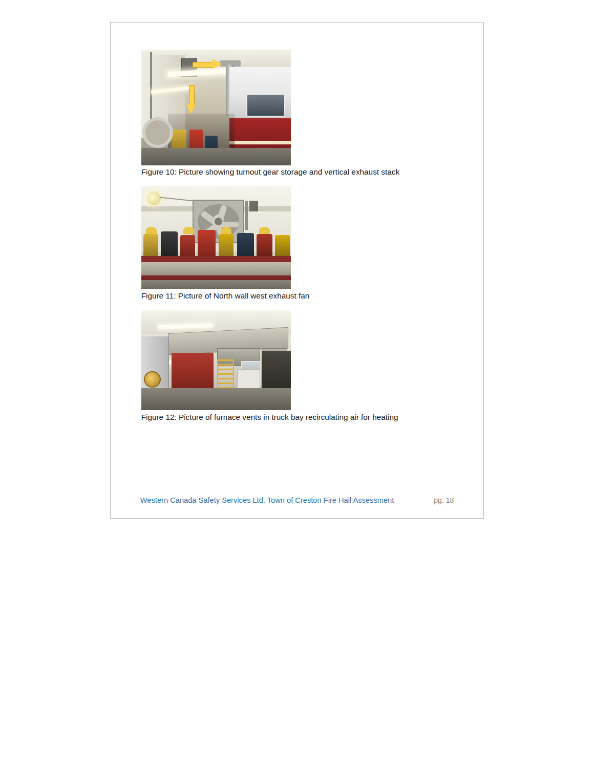Figure 10: Picture showing turnout gear storage and vertical exhaust stack
Figure 11: Picture of North wall west exhaust fan
Figure 12: Picture of furnace vents in truck bay recirculating air for heating
Western Canada Safety Services Ltd. Town of Creston Fire Hall Assessment pg. 18